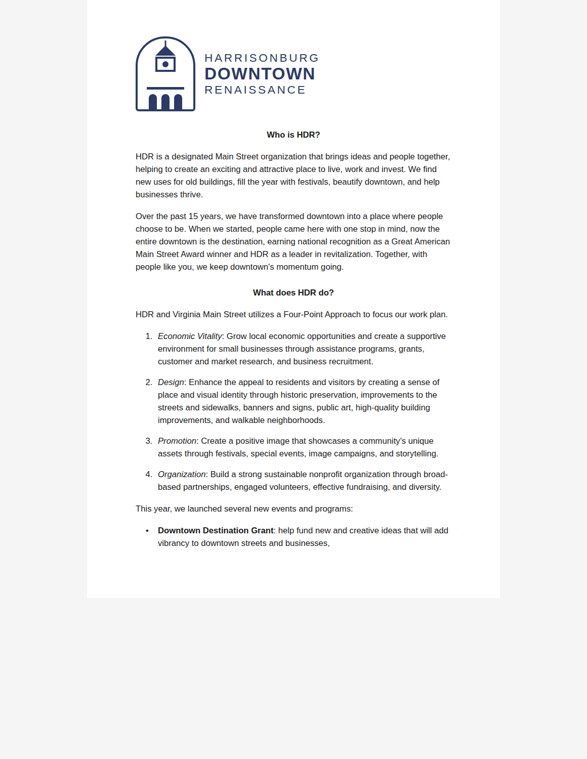HARRISONBURG
DOWNTOWN
RENAISSANCE
Who is HDR?
HDR is a designated Main Street organization that brings ideas and people together, helping to create an exciting and attractive place to live, work and invest. We find new uses for old buildings, fill the year with festivals, beautify downtown, and help businesses thrive.
Over the past 15 years, we have transformed downtown into a place where people choose to be. When we started, people came here with one stop in mind, now the entire downtown is the destination, earning national recognition as a Great American Main Street Award winner and HDR as a leader in revitalization. Together, with people like you, we keep downtown's momentum going.
What does HDR do?
HDR and Virginia Main Street utilizes a Four-Point Approach to focus our work plan.
Economic Vitality: Grow local economic opportunities and create a supportive environment for small businesses through assistance programs, grants, customer and market research, and business recruitment.
Design: Enhance the appeal to residents and visitors by creating a sense of place and visual identity through historic preservation, improvements to the streets and sidewalks, banners and signs, public art, high-quality building improvements, and walkable neighborhoods.
Promotion: Create a positive image that showcases a community's unique assets through festivals, special events, image campaigns, and storytelling.
Organization: Build a strong sustainable nonprofit organization through broad-based partnerships, engaged volunteers, effective fundraising, and diversity.
This year, we launched several new events and programs:
Downtown Destination Grant: help fund new and creative ideas that will add vibrancy to downtown streets and businesses,